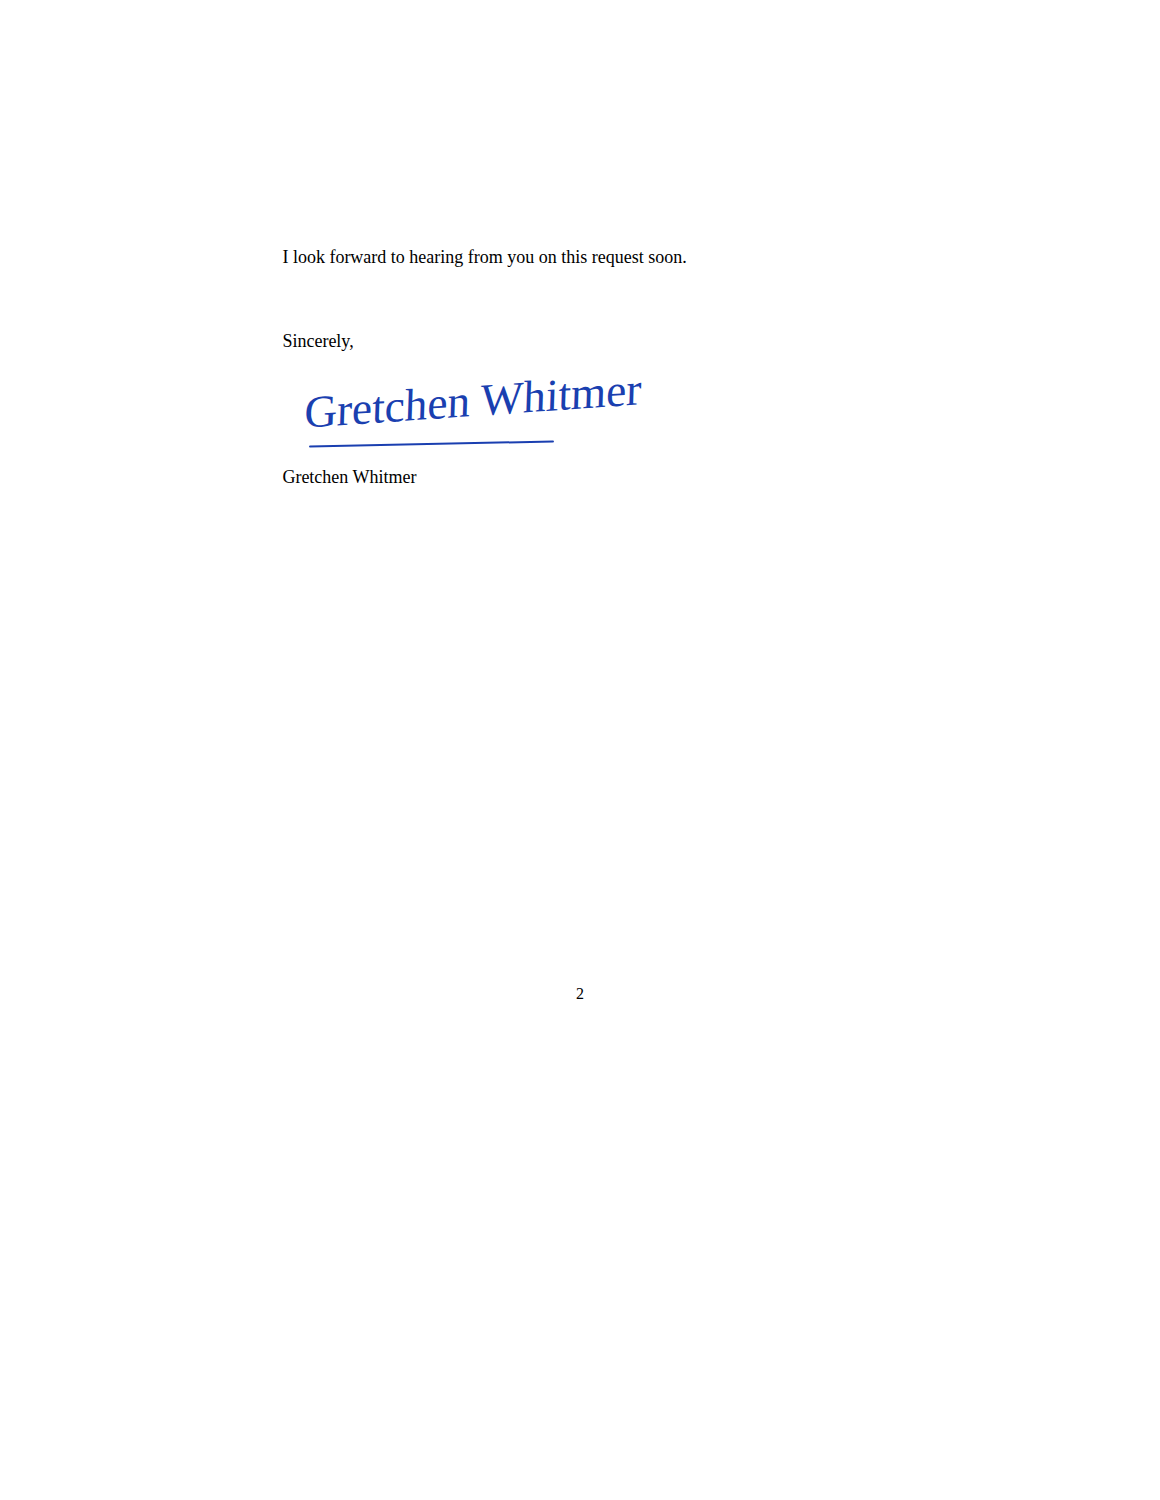I look forward to hearing from you on this request soon.
Sincerely,
Gretchen Whitmer
Gretchen Whitmer
2